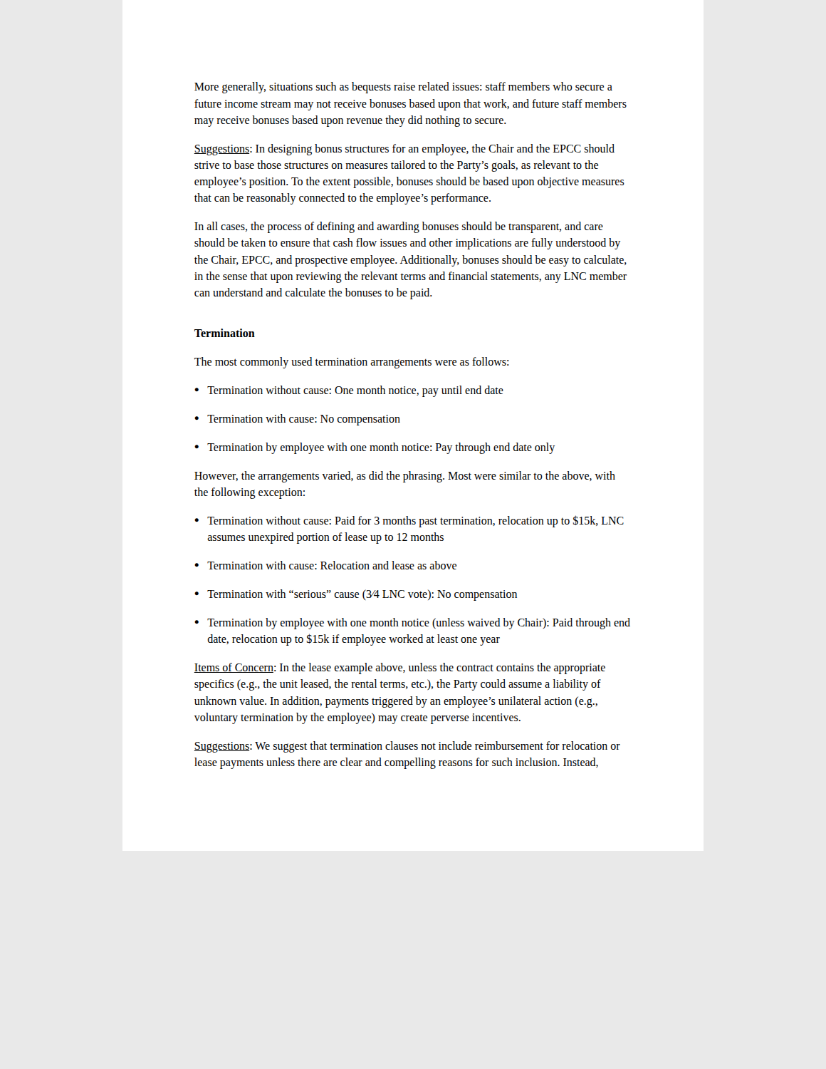More generally, situations such as bequests raise related issues: staff members who secure a future income stream may not receive bonuses based upon that work, and future staff members may receive bonuses based upon revenue they did nothing to secure.
Suggestions: In designing bonus structures for an employee, the Chair and the EPCC should strive to base those structures on measures tailored to the Party’s goals, as relevant to the employee’s position. To the extent possible, bonuses should be based upon objective measures that can be reasonably connected to the employee’s performance.
In all cases, the process of defining and awarding bonuses should be transparent, and care should be taken to ensure that cash flow issues and other implications are fully understood by the Chair, EPCC, and prospective employee. Additionally, bonuses should be easy to calculate, in the sense that upon reviewing the relevant terms and financial statements, any LNC member can understand and calculate the bonuses to be paid.
Termination
The most commonly used termination arrangements were as follows:
Termination without cause: One month notice, pay until end date
Termination with cause: No compensation
Termination by employee with one month notice: Pay through end date only
However, the arrangements varied, as did the phrasing. Most were similar to the above, with the following exception:
Termination without cause: Paid for 3 months past termination, relocation up to $15k, LNC assumes unexpired portion of lease up to 12 months
Termination with cause: Relocation and lease as above
Termination with “serious” cause (3⁄4 LNC vote): No compensation
Termination by employee with one month notice (unless waived by Chair): Paid through end date, relocation up to $15k if employee worked at least one year
Items of Concern: In the lease example above, unless the contract contains the appropriate specifics (e.g., the unit leased, the rental terms, etc.), the Party could assume a liability of unknown value. In addition, payments triggered by an employee’s unilateral action (e.g., voluntary termination by the employee) may create perverse incentives.
Suggestions: We suggest that termination clauses not include reimbursement for relocation or lease payments unless there are clear and compelling reasons for such inclusion. Instead,